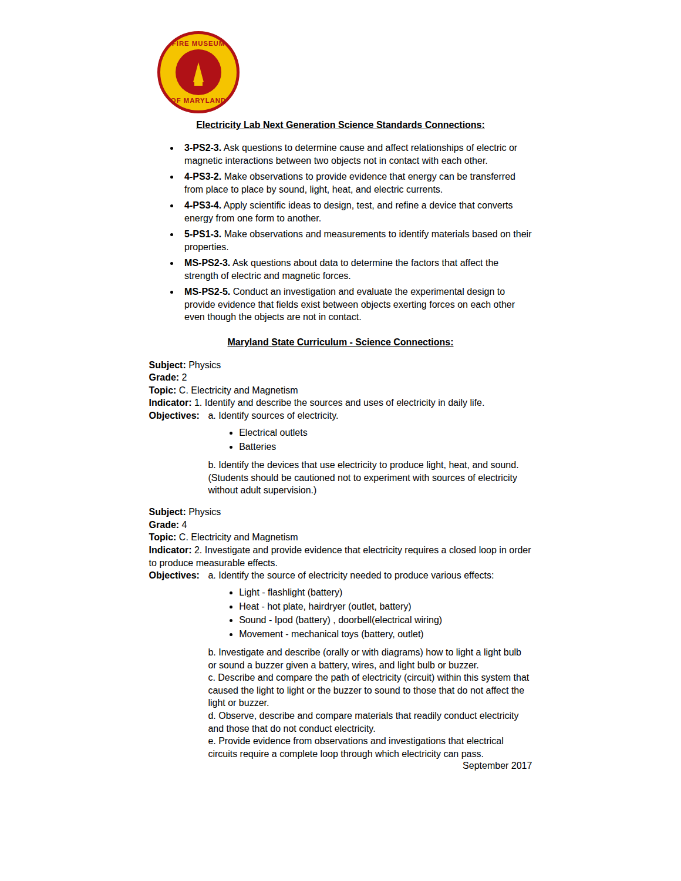FIRE MUSEUM
OF MARYLAND
Electricity Lab Next Generation Science Standards Connections:
3-PS2-3. Ask questions to determine cause and affect relationships of electric or magnetic interactions between two objects not in contact with each other.
4-PS3-2. Make observations to provide evidence that energy can be transferred from place to place by sound, light, heat, and electric currents.
4-PS3-4. Apply scientific ideas to design, test, and refine a device that converts energy from one form to another.
5-PS1-3. Make observations and measurements to identify materials based on their properties.
MS-PS2-3. Ask questions about data to determine the factors that affect the strength of electric and magnetic forces.
MS-PS2-5. Conduct an investigation and evaluate the experimental design to provide evidence that fields exist between objects exerting forces on each other even though the objects are not in contact.
Maryland State Curriculum - Science Connections:
Subject: Physics
Grade: 2
Topic: C. Electricity and Magnetism
Indicator: 1. Identify and describe the sources and uses of electricity in daily life.
Objectives: a. Identify sources of electricity.
Electrical outlets
Batteries
b. Identify the devices that use electricity to produce light, heat, and sound. (Students should be cautioned not to experiment with sources of electricity without adult supervision.)
Subject: Physics
Grade: 4
Topic: C. Electricity and Magnetism
Indicator: 2. Investigate and provide evidence that electricity requires a closed loop in order to produce measurable effects.
Objectives: a. Identify the source of electricity needed to produce various effects:
Light - flashlight (battery)
Heat - hot plate, hairdryer (outlet, battery)
Sound - Ipod (battery) , doorbell(electrical wiring)
Movement - mechanical toys (battery, outlet)
b. Investigate and describe (orally or with diagrams) how to light a light bulb or sound a buzzer given a battery, wires, and light bulb or buzzer.
c. Describe and compare the path of electricity (circuit) within this system that caused the light to light or the buzzer to sound to those that do not affect the light or buzzer.
d. Observe, describe and compare materials that readily conduct electricity and those that do not conduct electricity.
e. Provide evidence from observations and investigations that electrical circuits require a complete loop through which electricity can pass.
September 2017